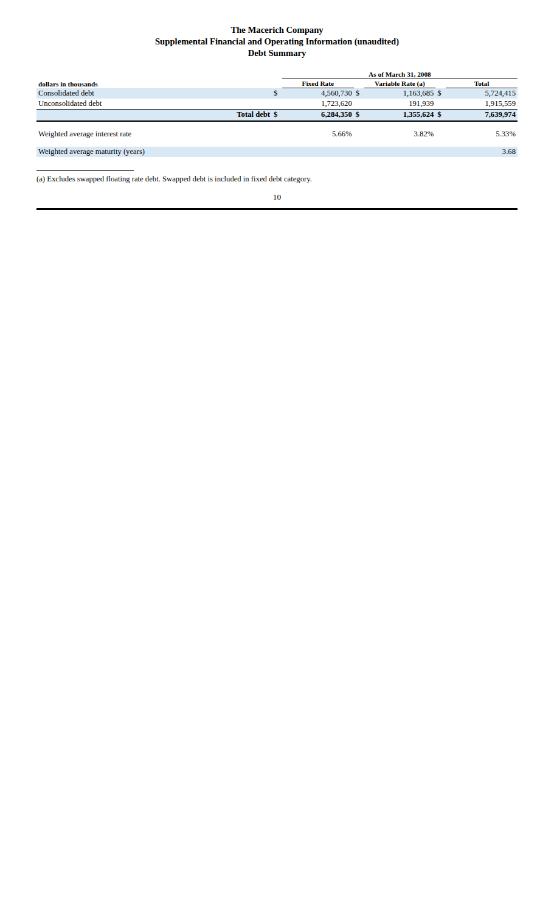The Macerich Company
Supplemental Financial and Operating Information (unaudited)
Debt Summary
| | | As of March 31, 2008 |
| dollars in thousands | | Fixed Rate | | Variable Rate (a) | | Total |
| Consolidated debt | $ | 4,560,730 | $ | 1,163,685 | $ | 5,724,415 |
| Unconsolidated debt | | 1,723,620 | | 191,939 | | 1,915,559 |
| Total debt | $ | 6,284,350 | $ | 1,355,624 | $ | 7,639,974 |
| Weighted average interest rate | | 5.66% | | 3.82% | | 5.33% |
| Weighted average maturity (years) | | | | | | 3.68 |
(a) Excludes swapped floating rate debt. Swapped debt is included in fixed debt category.
10